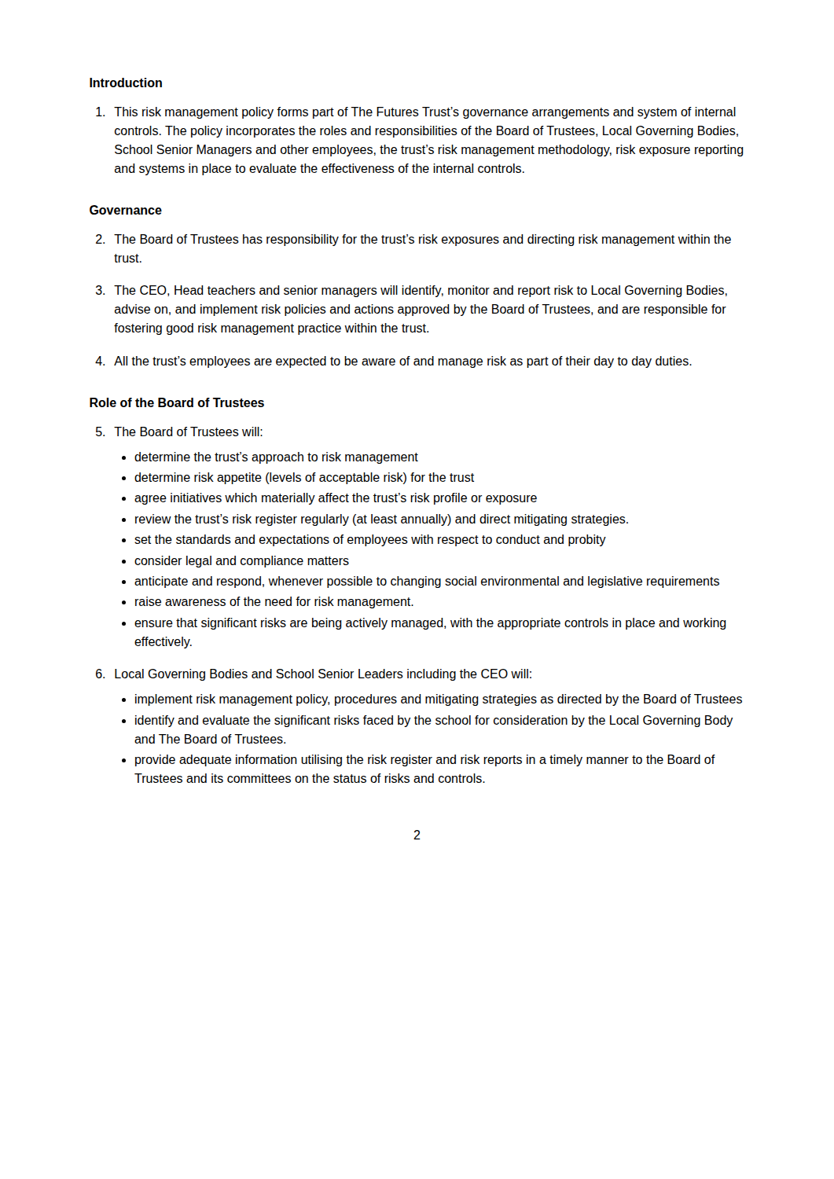Introduction
This risk management policy forms part of The Futures Trust’s governance arrangements and system of internal controls. The policy incorporates the roles and responsibilities of the Board of Trustees, Local Governing Bodies, School Senior Managers and other employees, the trust’s risk management methodology, risk exposure reporting and systems in place to evaluate the effectiveness of the internal controls.
Governance
The Board of Trustees has responsibility for the trust’s risk exposures and directing risk management within the trust.
The CEO, Head teachers and senior managers will identify, monitor and report risk to Local Governing Bodies, advise on, and implement risk policies and actions approved by the Board of Trustees, and are responsible for fostering good risk management practice within the trust.
All the trust’s employees are expected to be aware of and manage risk as part of their day to day duties.
Role of the Board of Trustees
The Board of Trustees will:
determine the trust’s approach to risk management
determine risk appetite (levels of acceptable risk) for the trust
agree initiatives which materially affect the trust’s risk profile or exposure
review the trust’s risk register regularly (at least annually) and direct mitigating strategies.
set the standards and expectations of employees with respect to conduct and probity
consider legal and compliance matters
anticipate and respond, whenever possible to changing social environmental and legislative requirements
raise awareness of the need for risk management.
ensure that significant risks are being actively managed, with the appropriate controls in place and working effectively.
Local Governing Bodies and School Senior Leaders including the CEO will:
implement risk management policy, procedures and mitigating strategies as directed by the Board of Trustees
identify and evaluate the significant risks faced by the school for consideration by the Local Governing Body and The Board of Trustees.
provide adequate information utilising the risk register and risk reports in a timely manner to the Board of Trustees and its committees on the status of risks and controls.
2